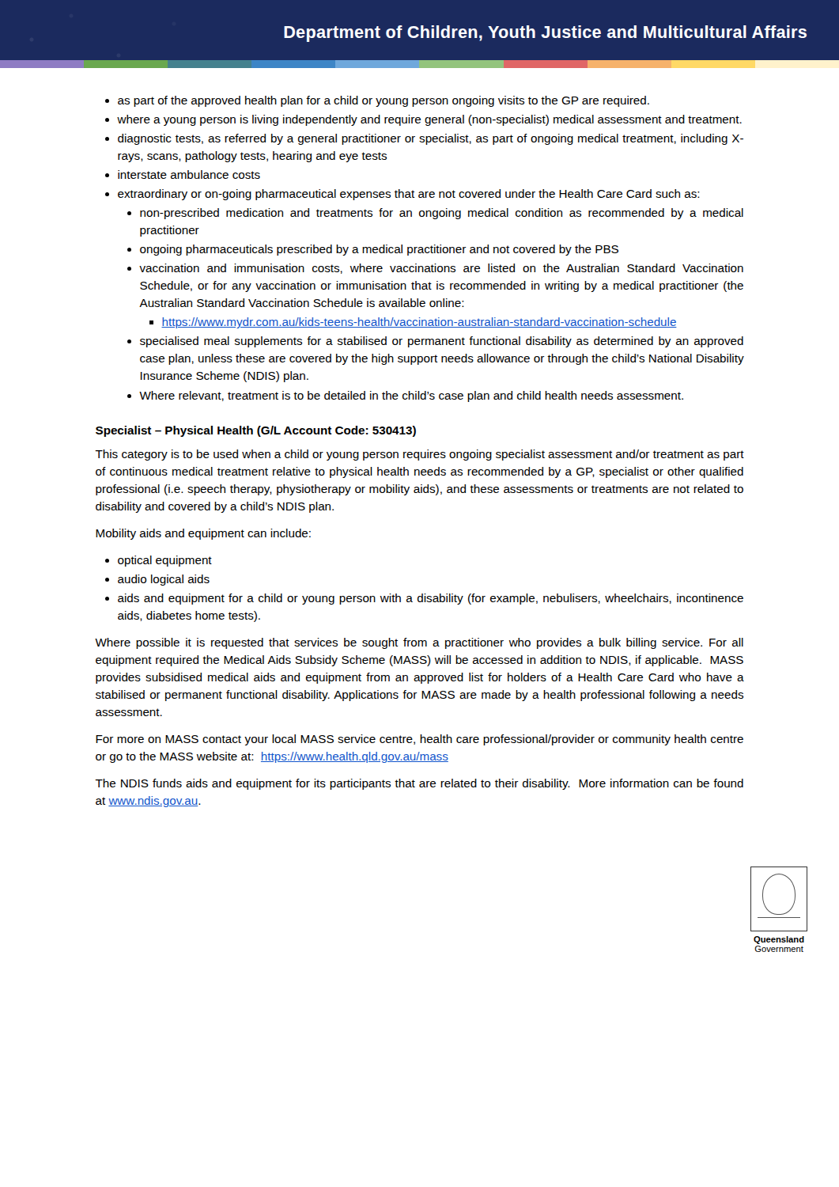Department of Children, Youth Justice and Multicultural Affairs
as part of the approved health plan for a child or young person ongoing visits to the GP are required.
where a young person is living independently and require general (non-specialist) medical assessment and treatment.
diagnostic tests, as referred by a general practitioner or specialist, as part of ongoing medical treatment, including X-rays, scans, pathology tests, hearing and eye tests
interstate ambulance costs
extraordinary or on-going pharmaceutical expenses that are not covered under the Health Care Card such as:
non-prescribed medication and treatments for an ongoing medical condition as recommended by a medical practitioner
ongoing pharmaceuticals prescribed by a medical practitioner and not covered by the PBS
vaccination and immunisation costs, where vaccinations are listed on the Australian Standard Vaccination Schedule, or for any vaccination or immunisation that is recommended in writing by a medical practitioner (the Australian Standard Vaccination Schedule is available online:
https://www.mydr.com.au/kids-teens-health/vaccination-australian-standard-vaccination-schedule
specialised meal supplements for a stabilised or permanent functional disability as determined by an approved case plan, unless these are covered by the high support needs allowance or through the child’s National Disability Insurance Scheme (NDIS) plan.
Where relevant, treatment is to be detailed in the child’s case plan and child health needs assessment.
Specialist – Physical Health (G/L Account Code: 530413)
This category is to be used when a child or young person requires ongoing specialist assessment and/or treatment as part of continuous medical treatment relative to physical health needs as recommended by a GP, specialist or other qualified professional (i.e. speech therapy, physiotherapy or mobility aids), and these assessments or treatments are not related to disability and covered by a child’s NDIS plan.
Mobility aids and equipment can include:
optical equipment
audio logical aids
aids and equipment for a child or young person with a disability (for example, nebulisers, wheelchairs, incontinence aids, diabetes home tests).
Where possible it is requested that services be sought from a practitioner who provides a bulk billing service. For all equipment required the Medical Aids Subsidy Scheme (MASS) will be accessed in addition to NDIS, if applicable. MASS provides subsidised medical aids and equipment from an approved list for holders of a Health Care Card who have a stabilised or permanent functional disability. Applications for MASS are made by a health professional following a needs assessment.
For more on MASS contact your local MASS service centre, health care professional/provider or community health centre or go to the MASS website at: https://www.health.qld.gov.au/mass
The NDIS funds aids and equipment for its participants that are related to their disability. More information can be found at www.ndis.gov.au.
Queensland Government